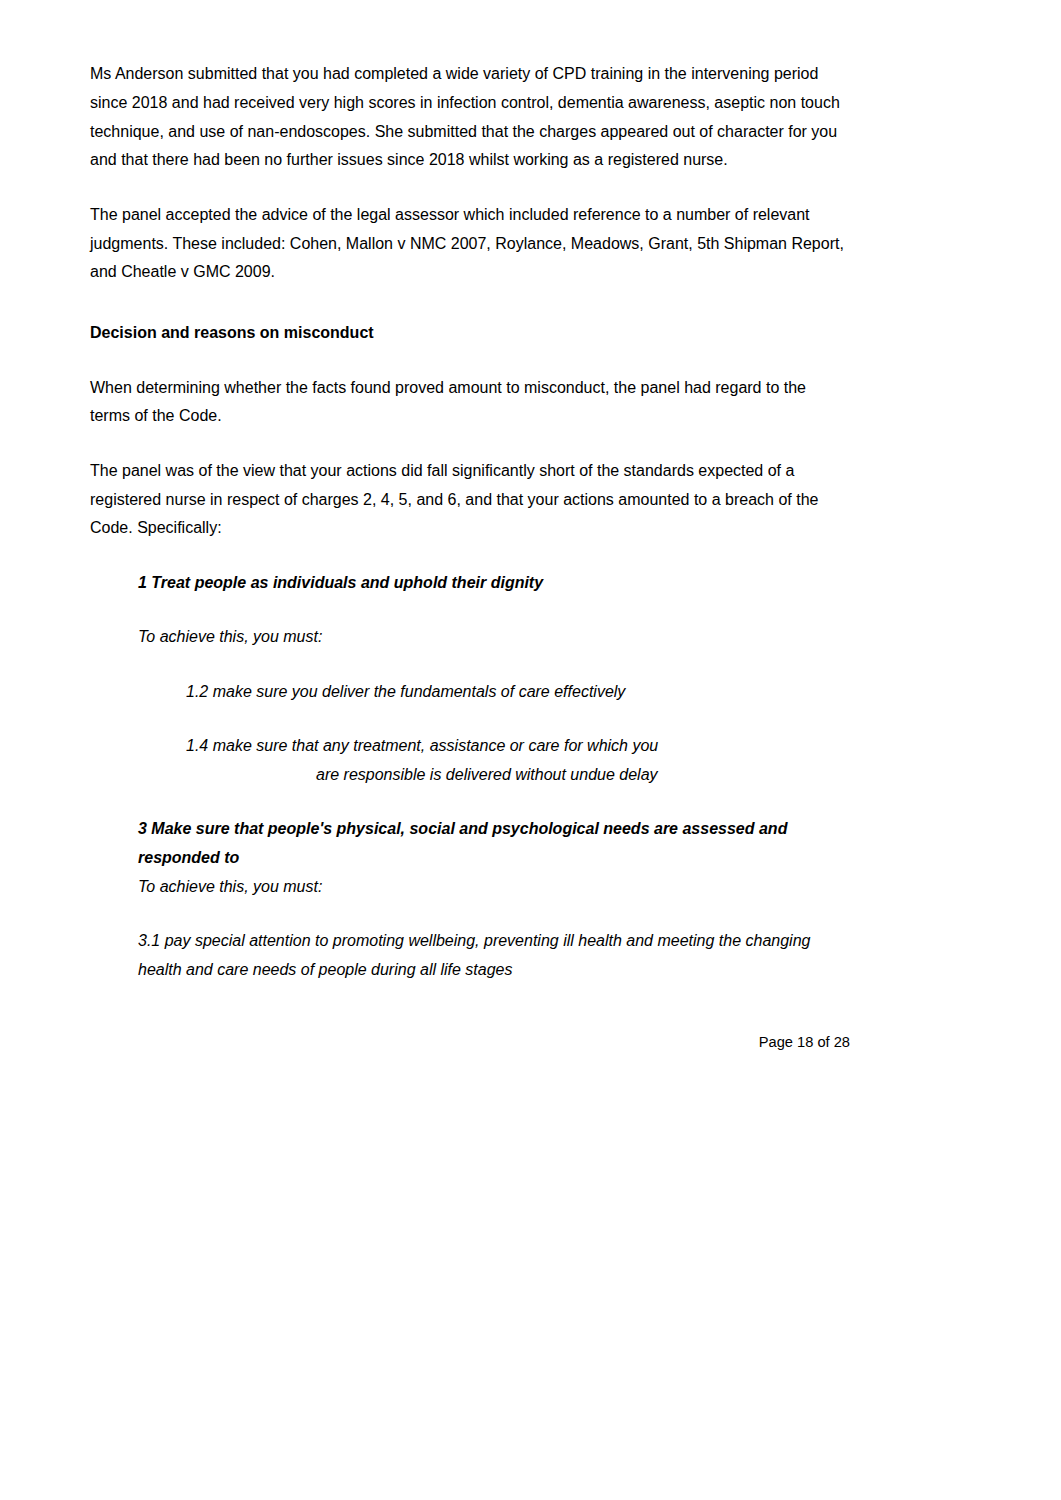Ms Anderson submitted that you had completed a wide variety of CPD training in the intervening period since 2018 and had received very high scores in infection control, dementia awareness, aseptic non touch technique, and use of nan-endoscopes. She submitted that the charges appeared out of character for you and that there had been no further issues since 2018 whilst working as a registered nurse.
The panel accepted the advice of the legal assessor which included reference to a number of relevant judgments. These included: Cohen, Mallon v NMC 2007, Roylance, Meadows, Grant, 5th Shipman Report, and Cheatle v GMC 2009.
Decision and reasons on misconduct
When determining whether the facts found proved amount to misconduct, the panel had regard to the terms of the Code.
The panel was of the view that your actions did fall significantly short of the standards expected of a registered nurse in respect of charges 2, 4, 5, and 6, and that your actions amounted to a breach of the Code. Specifically:
1 Treat people as individuals and uphold their dignity
To achieve this, you must:
1.2 make sure you deliver the fundamentals of care effectively
1.4 make sure that any treatment, assistance or care for which you
are responsible is delivered without undue delay
3 Make sure that people's physical, social and psychological needs are assessed and responded to
To achieve this, you must:
3.1 pay special attention to promoting wellbeing, preventing ill health and meeting the changing health and care needs of people during all life stages
Page 18 of 28